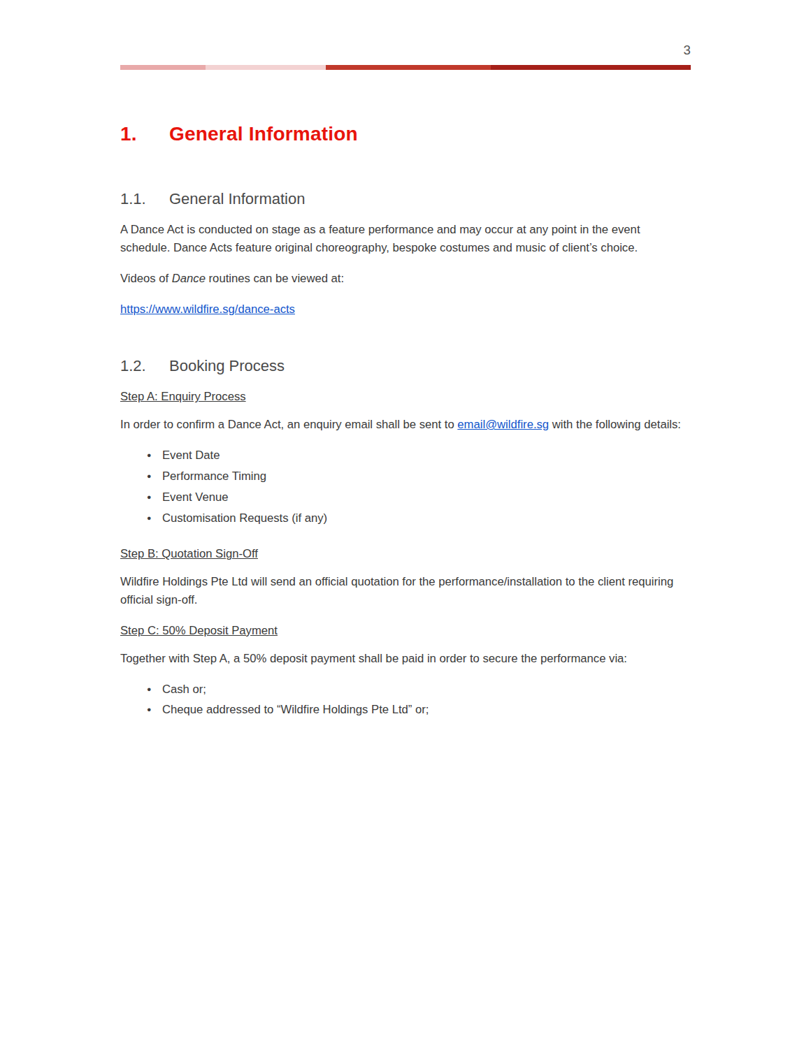3
1. General Information
1.1. General Information
A Dance Act is conducted on stage as a feature performance and may occur at any point in the event schedule. Dance Acts feature original choreography, bespoke costumes and music of client’s choice.
Videos of Dance routines can be viewed at:
https://www.wildfire.sg/dance-acts
1.2. Booking Process
Step A: Enquiry Process
In order to confirm a Dance Act, an enquiry email shall be sent to email@wildfire.sg with the following details:
Event Date
Performance Timing
Event Venue
Customisation Requests (if any)
Step B: Quotation Sign-Off
Wildfire Holdings Pte Ltd will send an official quotation for the performance/installation to the client requiring official sign-off.
Step C: 50% Deposit Payment
Together with Step A, a 50% deposit payment shall be paid in order to secure the performance via:
Cash or;
Cheque addressed to “Wildfire Holdings Pte Ltd” or;